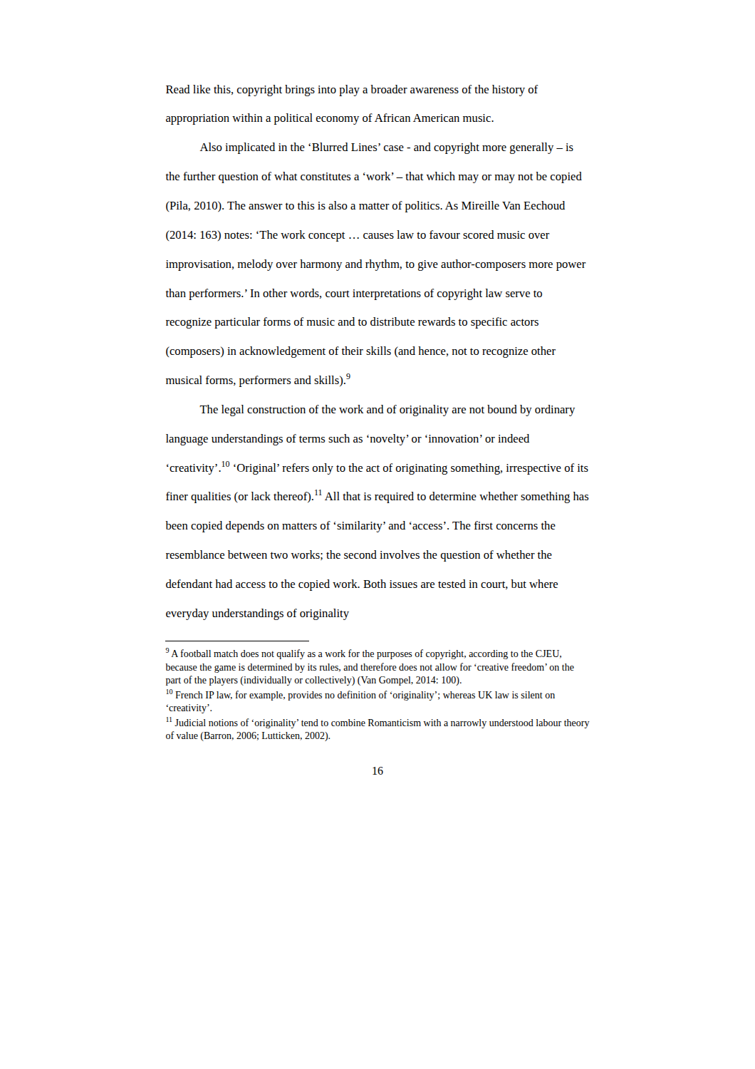Read like this, copyright brings into play a broader awareness of the history of appropriation within a political economy of African American music.
Also implicated in the ‘Blurred Lines’ case - and copyright more generally – is the further question of what constitutes a ‘work’ – that which may or may not be copied (Pila, 2010). The answer to this is also a matter of politics. As Mireille Van Eechoud (2014: 163) notes: ‘The work concept … causes law to favour scored music over improvisation, melody over harmony and rhythm, to give author-composers more power than performers.’ In other words, court interpretations of copyright law serve to recognize particular forms of music and to distribute rewards to specific actors (composers) in acknowledgement of their skills (and hence, not to recognize other musical forms, performers and skills).9
The legal construction of the work and of originality are not bound by ordinary language understandings of terms such as ‘novelty’ or ‘innovation’ or indeed ‘creativity’.10 ‘Original’ refers only to the act of originating something, irrespective of its finer qualities (or lack thereof).11 All that is required to determine whether something has been copied depends on matters of ‘similarity’ and ‘access’. The first concerns the resemblance between two works; the second involves the question of whether the defendant had access to the copied work. Both issues are tested in court, but where everyday understandings of originality
9 A football match does not qualify as a work for the purposes of copyright, according to the CJEU, because the game is determined by its rules, and therefore does not allow for ‘creative freedom’ on the part of the players (individually or collectively) (Van Gompel, 2014: 100).
10 French IP law, for example, provides no definition of ‘originality’; whereas UK law is silent on ‘creativity’.
11 Judicial notions of ‘originality’ tend to combine Romanticism with a narrowly understood labour theory of value (Barron, 2006; Lutticken, 2002).
16